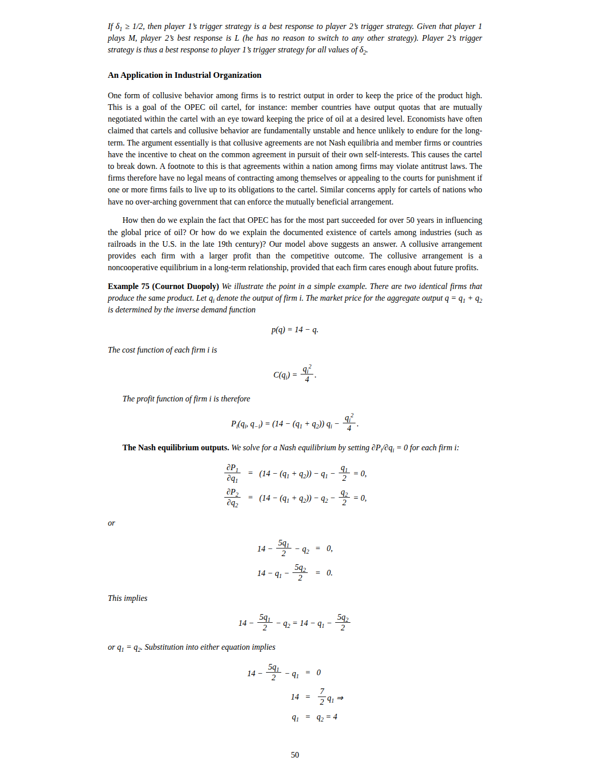If δ1 ≥ 1/2, then player 1’s trigger strategy is a best response to player 2’s trigger strategy. Given that player 1 plays M, player 2’s best response is L (he has no reason to switch to any other strategy). Player 2’s trigger strategy is thus a best response to player 1’s trigger strategy for all values of δ2.
An Application in Industrial Organization
One form of collusive behavior among firms is to restrict output in order to keep the price of the product high. This is a goal of the OPEC oil cartel, for instance: member countries have output quotas that are mutually negotiated within the cartel with an eye toward keeping the price of oil at a desired level. Economists have often claimed that cartels and collusive behavior are fundamentally unstable and hence unlikely to endure for the long-term. The argument essentially is that collusive agreements are not Nash equilibria and member firms or countries have the incentive to cheat on the common agreement in pursuit of their own self-interests. This causes the cartel to break down. A footnote to this is that agreements within a nation among firms may violate antitrust laws. The firms therefore have no legal means of contracting among themselves or appealing to the courts for punishment if one or more firms fails to live up to its obligations to the cartel. Similar concerns apply for cartels of nations who have no over-arching government that can enforce the mutually beneficial arrangement.
How then do we explain the fact that OPEC has for the most part succeeded for over 50 years in influencing the global price of oil? Or how do we explain the documented existence of cartels among industries (such as railroads in the U.S. in the late 19th century)? Our model above suggests an answer. A collusive arrangement provides each firm with a larger profit than the competitive outcome. The collusive arrangement is a noncooperative equilibrium in a long-term relationship, provided that each firm cares enough about future profits.
Example 75 (Cournot Duopoly) We illustrate the point in a simple example. There are two identical firms that produce the same product. Let qi denote the output of firm i. The market price for the aggregate output q = q1 + q2 is determined by the inverse demand function
p(q) = 14 − q.
The cost function of each firm i is
C(qi) = qi24.
The profit function of firm i is therefore
Pi(qi, q−i) = (14 − (q1 + q2)) qi − qi24.
The Nash equilibrium outputs. We solve for a Nash equilibrium by setting ∂Pi/∂qi = 0 for each firm i:
| ∂P 1 ∂q 1 | = | (14 − (q 1 + q 2 )) − q 1 − q 1 2 = 0, |
| ∂P 2 ∂q 2 | = | (14 − (q 1 + q 2 )) − q 2 − q 2 2 = 0, |
or
| 14 − 5q 1 2 − q 2 | = | 0, |
| 14 − q 1 − 5q 2 2 | = | 0. |
This implies
14 − 5q12 − q2 = 14 − q1 − 5q22
or q1 = q2. Substitution into either equation implies
| 14 − 5q 1 2 − q 1 | = | 0 |
| 14 | = | 7 2 q 1 ⇒ |
| q 1 | = | q 2 = 4 |
50